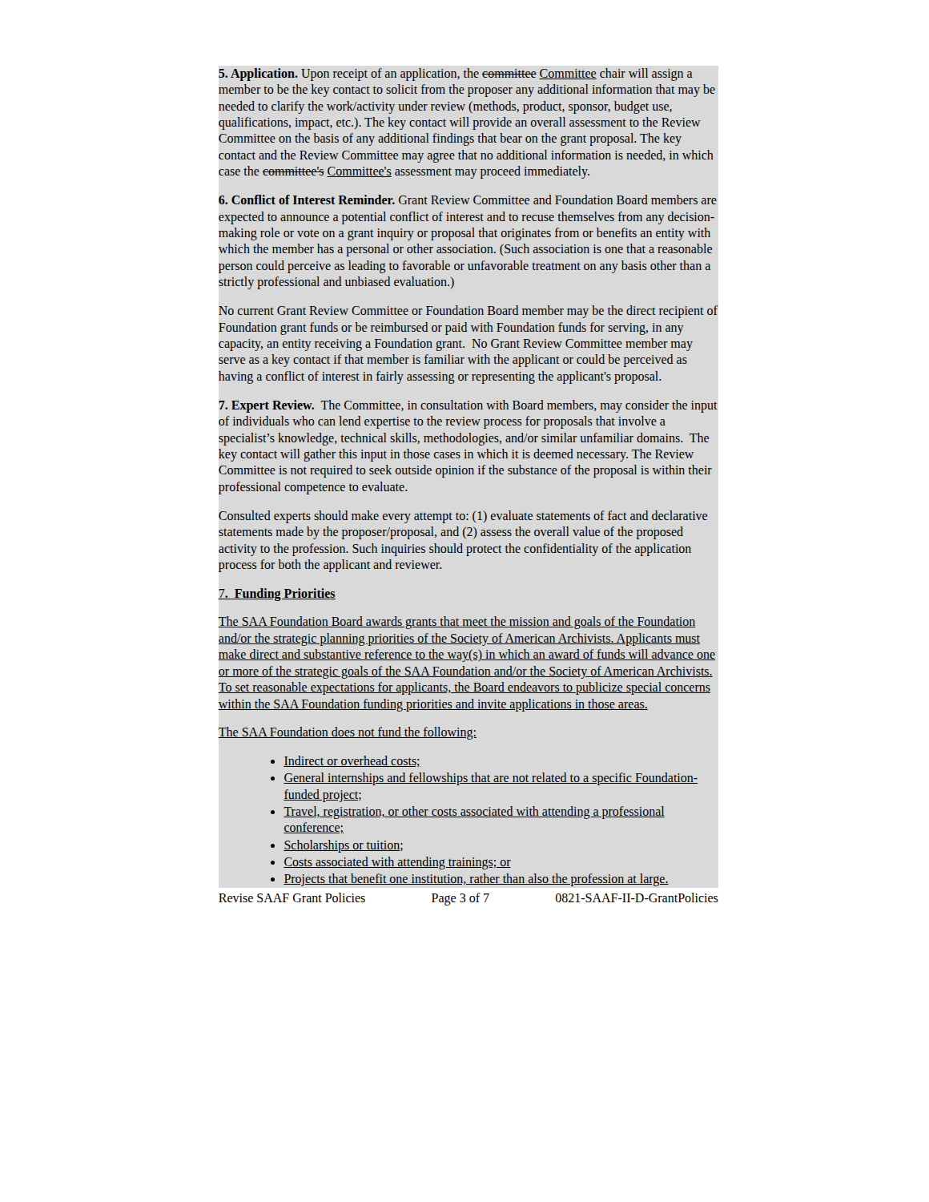5. Application. Upon receipt of an application, the committee Committee chair will assign a member to be the key contact to solicit from the proposer any additional information that may be needed to clarify the work/activity under review (methods, product, sponsor, budget use, qualifications, impact, etc.). The key contact will provide an overall assessment to the Review Committee on the basis of any additional findings that bear on the grant proposal. The key contact and the Review Committee may agree that no additional information is needed, in which case the committee's Committee's assessment may proceed immediately.
6. Conflict of Interest Reminder. Grant Review Committee and Foundation Board members are expected to announce a potential conflict of interest and to recuse themselves from any decision-making role or vote on a grant inquiry or proposal that originates from or benefits an entity with which the member has a personal or other association. (Such association is one that a reasonable person could perceive as leading to favorable or unfavorable treatment on any basis other than a strictly professional and unbiased evaluation.)
No current Grant Review Committee or Foundation Board member may be the direct recipient of Foundation grant funds or be reimbursed or paid with Foundation funds for serving, in any capacity, an entity receiving a Foundation grant. No Grant Review Committee member may serve as a key contact if that member is familiar with the applicant or could be perceived as having a conflict of interest in fairly assessing or representing the applicant's proposal.
7. Expert Review. The Committee, in consultation with Board members, may consider the input of individuals who can lend expertise to the review process for proposals that involve a specialist’s knowledge, technical skills, methodologies, and/or similar unfamiliar domains. The key contact will gather this input in those cases in which it is deemed necessary. The Review Committee is not required to seek outside opinion if the substance of the proposal is within their professional competence to evaluate.
Consulted experts should make every attempt to: (1) evaluate statements of fact and declarative statements made by the proposer/proposal, and (2) assess the overall value of the proposed activity to the profession. Such inquiries should protect the confidentiality of the application process for both the applicant and reviewer.
7. Funding Priorities
The SAA Foundation Board awards grants that meet the mission and goals of the Foundation and/or the strategic planning priorities of the Society of American Archivists. Applicants must make direct and substantive reference to the way(s) in which an award of funds will advance one or more of the strategic goals of the SAA Foundation and/or the Society of American Archivists. To set reasonable expectations for applicants, the Board endeavors to publicize special concerns within the SAA Foundation funding priorities and invite applications in those areas.
The SAA Foundation does not fund the following:
Indirect or overhead costs;
General internships and fellowships that are not related to a specific Foundation-funded project;
Travel, registration, or other costs associated with attending a professional conference;
Scholarships or tuition;
Costs associated with attending trainings; or
Projects that benefit one institution, rather than also the profession at large.
Revise SAAF Grant Policies Page 3 of 7 0821-SAAF-II-D-GrantPolicies